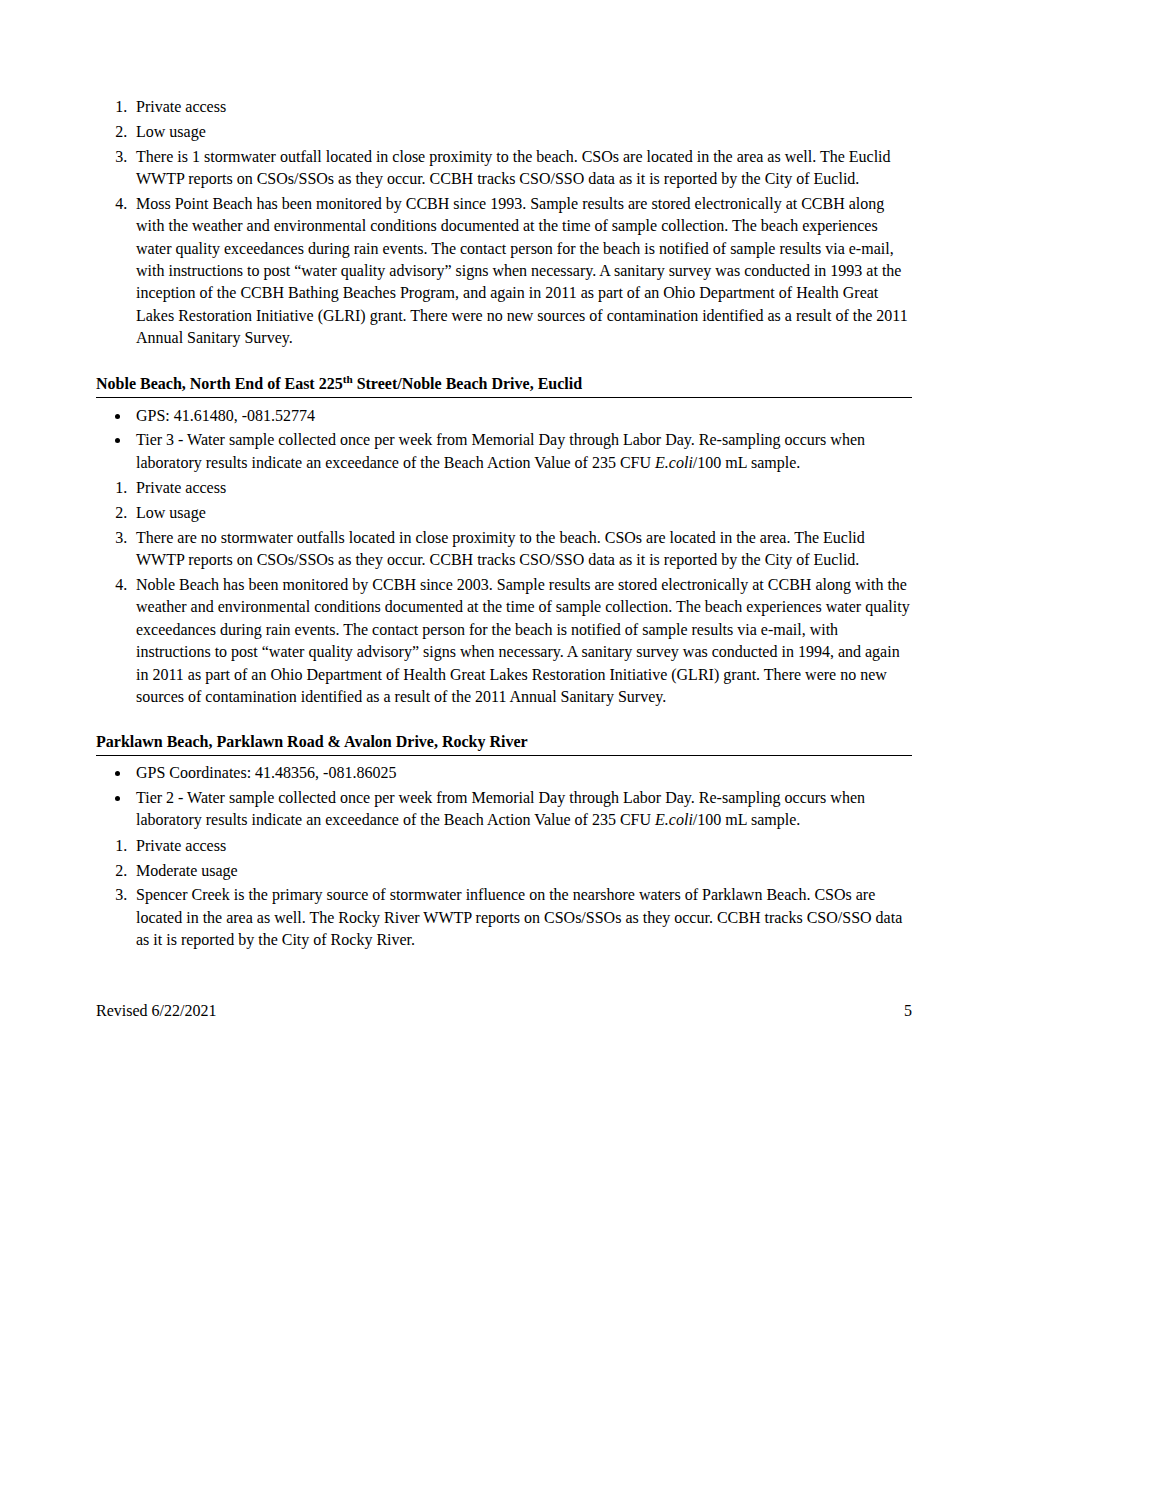Private access
Low usage
There is 1 stormwater outfall located in close proximity to the beach. CSOs are located in the area as well. The Euclid WWTP reports on CSOs/SSOs as they occur. CCBH tracks CSO/SSO data as it is reported by the City of Euclid.
Moss Point Beach has been monitored by CCBH since 1993. Sample results are stored electronically at CCBH along with the weather and environmental conditions documented at the time of sample collection. The beach experiences water quality exceedances during rain events. The contact person for the beach is notified of sample results via e-mail, with instructions to post “water quality advisory” signs when necessary. A sanitary survey was conducted in 1993 at the inception of the CCBH Bathing Beaches Program, and again in 2011 as part of an Ohio Department of Health Great Lakes Restoration Initiative (GLRI) grant. There were no new sources of contamination identified as a result of the 2011 Annual Sanitary Survey.
Noble Beach, North End of East 225th Street/Noble Beach Drive, Euclid
GPS: 41.61480, -081.52774
Tier 3 - Water sample collected once per week from Memorial Day through Labor Day. Re-sampling occurs when laboratory results indicate an exceedance of the Beach Action Value of 235 CFU E.coli/100 mL sample.
Private access
Low usage
There are no stormwater outfalls located in close proximity to the beach. CSOs are located in the area. The Euclid WWTP reports on CSOs/SSOs as they occur. CCBH tracks CSO/SSO data as it is reported by the City of Euclid.
Noble Beach has been monitored by CCBH since 2003. Sample results are stored electronically at CCBH along with the weather and environmental conditions documented at the time of sample collection. The beach experiences water quality exceedances during rain events. The contact person for the beach is notified of sample results via e-mail, with instructions to post “water quality advisory” signs when necessary. A sanitary survey was conducted in 1994, and again in 2011 as part of an Ohio Department of Health Great Lakes Restoration Initiative (GLRI) grant. There were no new sources of contamination identified as a result of the 2011 Annual Sanitary Survey.
Parklawn Beach, Parklawn Road & Avalon Drive, Rocky River
GPS Coordinates: 41.48356, -081.86025
Tier 2 - Water sample collected once per week from Memorial Day through Labor Day. Re-sampling occurs when laboratory results indicate an exceedance of the Beach Action Value of 235 CFU E.coli/100 mL sample.
Private access
Moderate usage
Spencer Creek is the primary source of stormwater influence on the nearshore waters of Parklawn Beach. CSOs are located in the area as well. The Rocky River WWTP reports on CSOs/SSOs as they occur. CCBH tracks CSO/SSO data as it is reported by the City of Rocky River.
Revised 6/22/2021 5